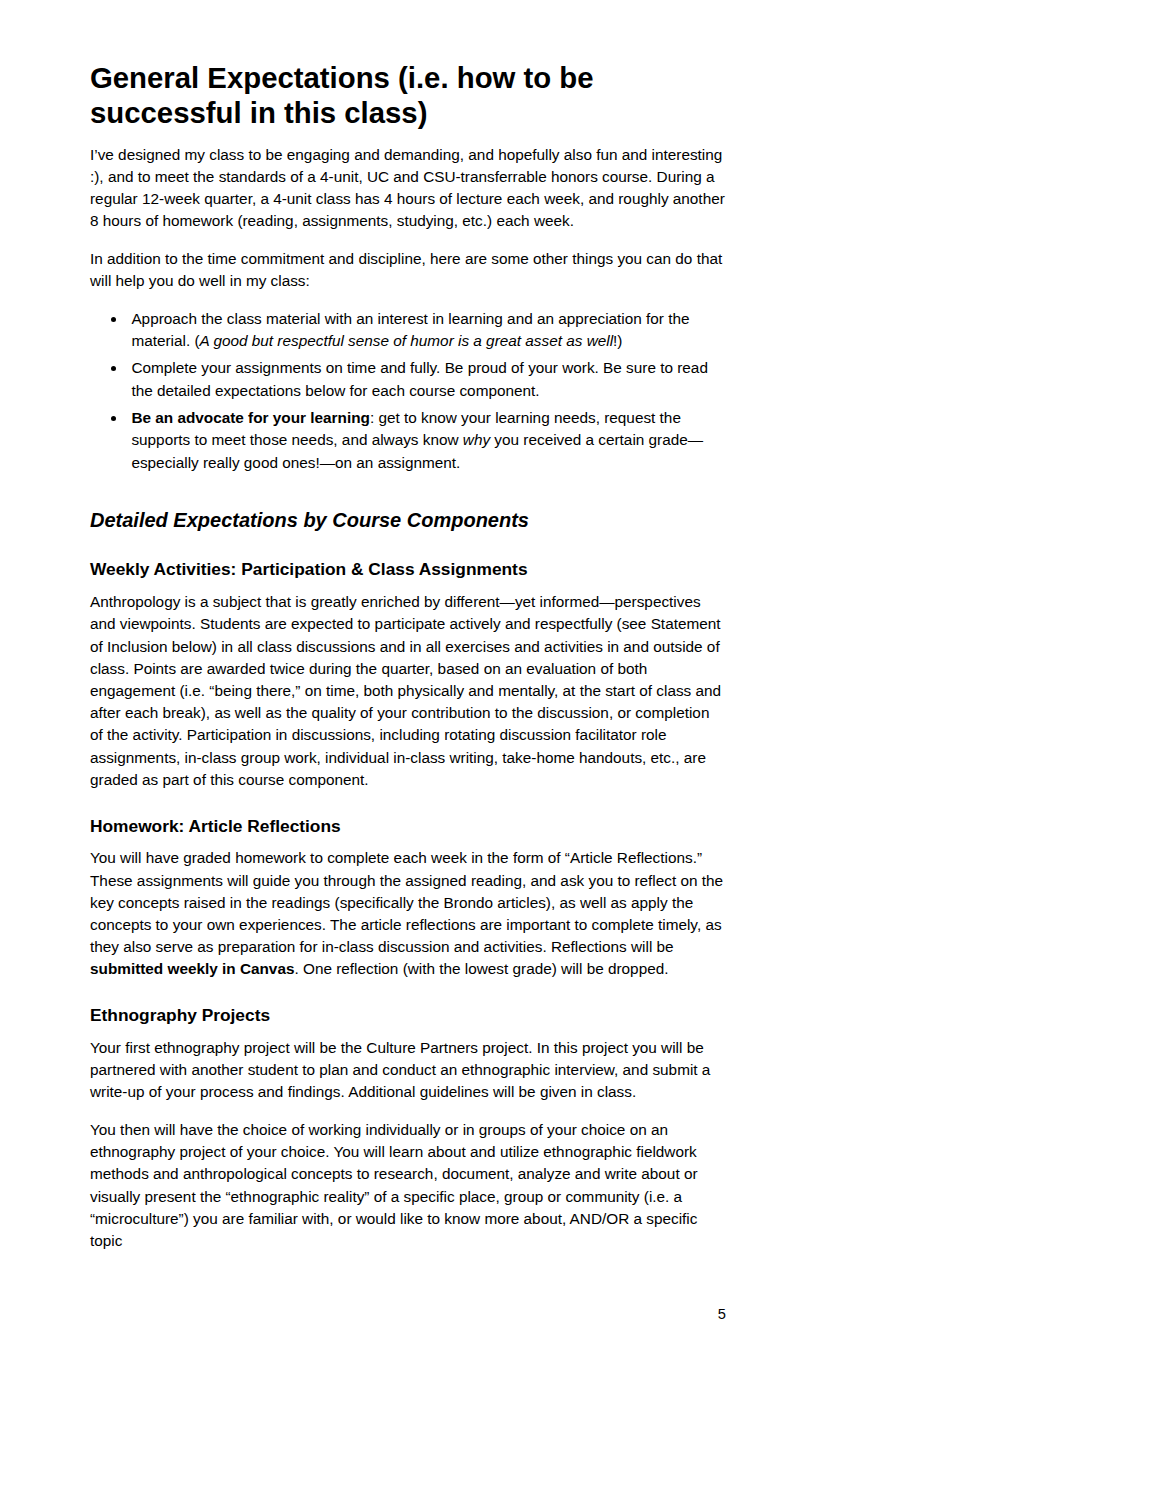General Expectations (i.e. how to be successful in this class)
I’ve designed my class to be engaging and demanding, and hopefully also fun and interesting :), and to meet the standards of a 4-unit, UC and CSU-transferrable honors course. During a regular 12-week quarter, a 4-unit class has 4 hours of lecture each week, and roughly another 8 hours of homework (reading, assignments, studying, etc.) each week.
In addition to the time commitment and discipline, here are some other things you can do that will help you do well in my class:
Approach the class material with an interest in learning and an appreciation for the material. (A good but respectful sense of humor is a great asset as well!)
Complete your assignments on time and fully. Be proud of your work. Be sure to read the detailed expectations below for each course component.
Be an advocate for your learning: get to know your learning needs, request the supports to meet those needs, and always know why you received a certain grade—especially really good ones!—on an assignment.
Detailed Expectations by Course Components
Weekly Activities: Participation & Class Assignments
Anthropology is a subject that is greatly enriched by different—yet informed—perspectives and viewpoints. Students are expected to participate actively and respectfully (see Statement of Inclusion below) in all class discussions and in all exercises and activities in and outside of class. Points are awarded twice during the quarter, based on an evaluation of both engagement (i.e. “being there,” on time, both physically and mentally, at the start of class and after each break), as well as the quality of your contribution to the discussion, or completion of the activity. Participation in discussions, including rotating discussion facilitator role assignments, in-class group work, individual in-class writing, take-home handouts, etc., are graded as part of this course component.
Homework: Article Reflections
You will have graded homework to complete each week in the form of “Article Reflections.” These assignments will guide you through the assigned reading, and ask you to reflect on the key concepts raised in the readings (specifically the Brondo articles), as well as apply the concepts to your own experiences. The article reflections are important to complete timely, as they also serve as preparation for in-class discussion and activities. Reflections will be submitted weekly in Canvas. One reflection (with the lowest grade) will be dropped.
Ethnography Projects
Your first ethnography project will be the Culture Partners project. In this project you will be partnered with another student to plan and conduct an ethnographic interview, and submit a write-up of your process and findings. Additional guidelines will be given in class.
You then will have the choice of working individually or in groups of your choice on an ethnography project of your choice. You will learn about and utilize ethnographic fieldwork methods and anthropological concepts to research, document, analyze and write about or visually present the “ethnographic reality” of a specific place, group or community (i.e. a “microculture”) you are familiar with, or would like to know more about, AND/OR a specific topic
5